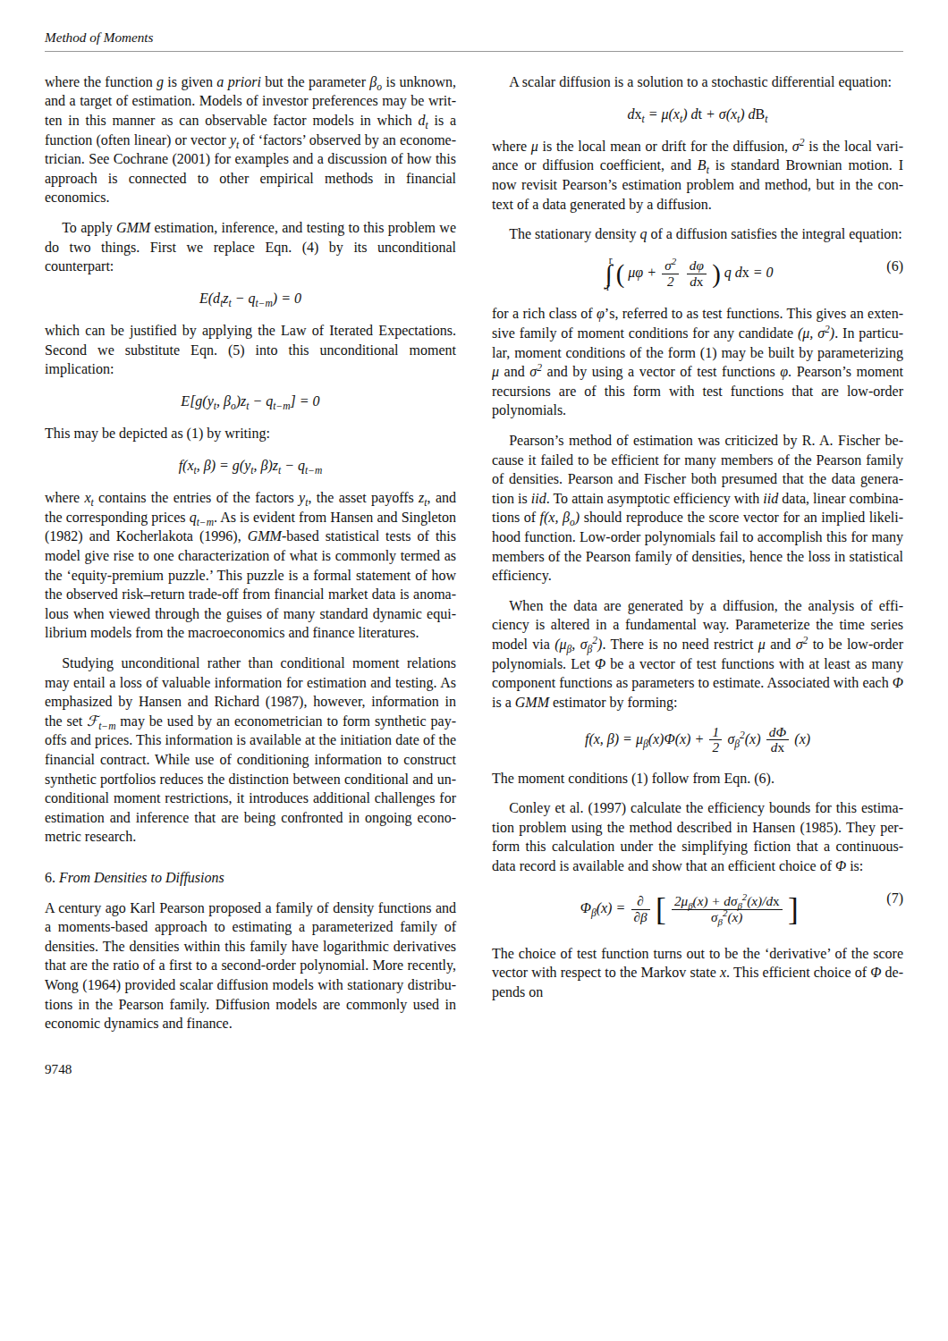Method of Moments
where the function g is given a priori but the parameter βo is unknown, and a target of estimation. Models of investor preferences may be written in this manner as can observable factor models in which dt is a function (often linear) or vector yt of ‘factors’ observed by an econometrician. See Cochrane (2001) for examples and a discussion of how this approach is connected to other empirical methods in financial economics.
To apply GMM estimation, inference, and testing to this problem we do two things. First we replace Eqn. (4) by its unconditional counterpart:
E(dtzt − qt−m) = 0
which can be justified by applying the Law of Iterated Expectations. Second we substitute Eqn. (5) into this unconditional moment implication:
E[g(yt, βo)zt − qt−m] = 0
This may be depicted as (1) by writing:
f(xt, β) = g(yt, β)zt − qt−m
where xt contains the entries of the factors yt, the asset payoffs zt, and the corresponding prices qt−m. As is evident from Hansen and Singleton (1982) and Kocherlakota (1996), GMM-based statistical tests of this model give rise to one characterization of what is commonly termed as the ‘equity-premium puzzle.’ This puzzle is a formal statement of how the observed risk–return trade-off from financial market data is anomalous when viewed through the guises of many standard dynamic equilibrium models from the macroeconomics and finance literatures.
Studying unconditional rather than conditional moment relations may entail a loss of valuable information for estimation and testing. As emphasized by Hansen and Richard (1987), however, information in the set ℱt−m may be used by an econometrician to form synthetic payoffs and prices. This information is available at the initiation date of the financial contract. While use of conditioning information to construct synthetic portfolios reduces the distinction between conditional and unconditional moment restrictions, it introduces additional challenges for estimation and inference that are being confronted in ongoing econometric research.
6. From Densities to Diffusions
A century ago Karl Pearson proposed a family of density functions and a moments-based approach to estimating a parameterized family of densities. The densities within this family have logarithmic derivatives that are the ratio of a first to a second-order polynomial. More recently, Wong (1964) provided scalar diffusion models with stationary distributions in the Pearson family. Diffusion models are commonly used in economic dynamics and finance.
A scalar diffusion is a solution to a stochastic differential equation:
dxt = μ(xt) dt + σ(xt) dBt
where μ is the local mean or drift for the diffusion, σ2 is the local variance or diffusion coefficient, and Bt is standard Brownian motion. I now revisit Pearson’s estimation problem and method, but in the context of a data generated by a diffusion.
The stationary density q of a diffusion satisfies the integral equation:
(6) rr∫ ( μφ + σ22 dφ dx ) q dx = 0
for a rich class of φ’s, referred to as test functions. This gives an extensive family of moment conditions for any candidate (μ, σ2). In particular, moment conditions of the form (1) may be built by parameterizing μ and σ2 and by using a vector of test functions φ. Pearson’s moment recursions are of this form with test functions that are low-order polynomials.
Pearson’s method of estimation was criticized by R. A. Fischer because it failed to be efficient for many members of the Pearson family of densities. Pearson and Fischer both presumed that the data generation is iid. To attain asymptotic efficiency with iid data, linear combinations of f(x, βo) should reproduce the score vector for an implied likelihood function. Low-order polynomials fail to accomplish this for many members of the Pearson family of densities, hence the loss in statistical efficiency.
When the data are generated by a diffusion, the analysis of efficiency is altered in a fundamental way. Parameterize the time series model via (μβ, σβ2). There is no need restrict μ and σ2 to be low-order polynomials. Let Φ be a vector of test functions with at least as many component functions as parameters to estimate. Associated with each Φ is a GMM estimator by forming:
f(x, β) = μβ(x)Φ(x) + 12 σβ2(x) dΦ dx (x)
The moment conditions (1) follow from Eqn. (6).
Conley et al. (1997) calculate the efficiency bounds for this estimation problem using the method described in Hansen (1985). They perform this calculation under the simplifying fiction that a continuous-data record is available and show that an efficient choice of Φ is:
(7) Φβ(x) = ∂∂β [ 2μβ(x) + dσβ2(x)/dx σβ2(x) ]
The choice of test function turns out to be the ‘derivative’ of the score vector with respect to the Markov state x. This efficient choice of Φ depends on
9748